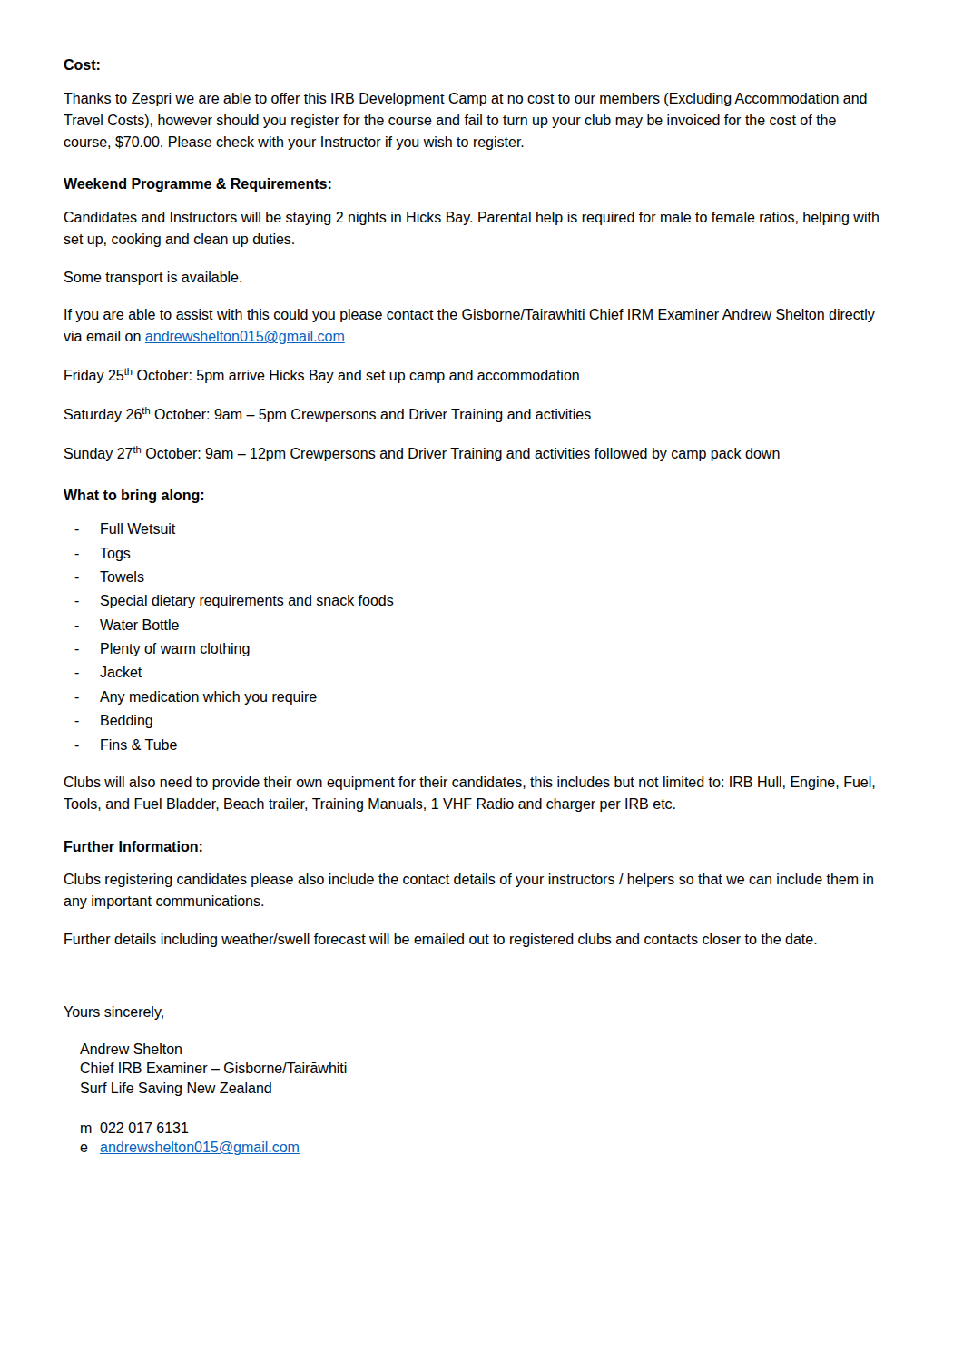Cost:
Thanks to Zespri we are able to offer this IRB Development Camp at no cost to our members (Excluding Accommodation and Travel Costs), however should you register for the course and fail to turn up your club may be invoiced for the cost of the course, $70.00. Please check with your Instructor if you wish to register.
Weekend Programme & Requirements:
Candidates and Instructors will be staying 2 nights in Hicks Bay. Parental help is required for male to female ratios, helping with set up, cooking and clean up duties.
Some transport is available.
If you are able to assist with this could you please contact the Gisborne/Tairawhiti Chief IRM Examiner Andrew Shelton directly via email on andrewshelton015@gmail.com
Friday 25th October: 5pm arrive Hicks Bay and set up camp and accommodation
Saturday 26th October: 9am – 5pm Crewpersons and Driver Training and activities
Sunday 27th October: 9am – 12pm Crewpersons and Driver Training and activities followed by camp pack down
What to bring along:
Full Wetsuit
Togs
Towels
Special dietary requirements and snack foods
Water Bottle
Plenty of warm clothing
Jacket
Any medication which you require
Bedding
Fins & Tube
Clubs will also need to provide their own equipment for their candidates, this includes but not limited to: IRB Hull, Engine, Fuel, Tools, and Fuel Bladder, Beach trailer, Training Manuals, 1 VHF Radio and charger per IRB etc.
Further Information:
Clubs registering candidates please also include the contact details of your instructors / helpers so that we can include them in any important communications.
Further details including weather/swell forecast will be emailed out to registered clubs and contacts closer to the date.
Yours sincerely,
Andrew Shelton
Chief IRB Examiner – Gisborne/Tairāwhiti
Surf Life Saving New Zealand
m022 017 6131
eandrewshelton015@gmail.com